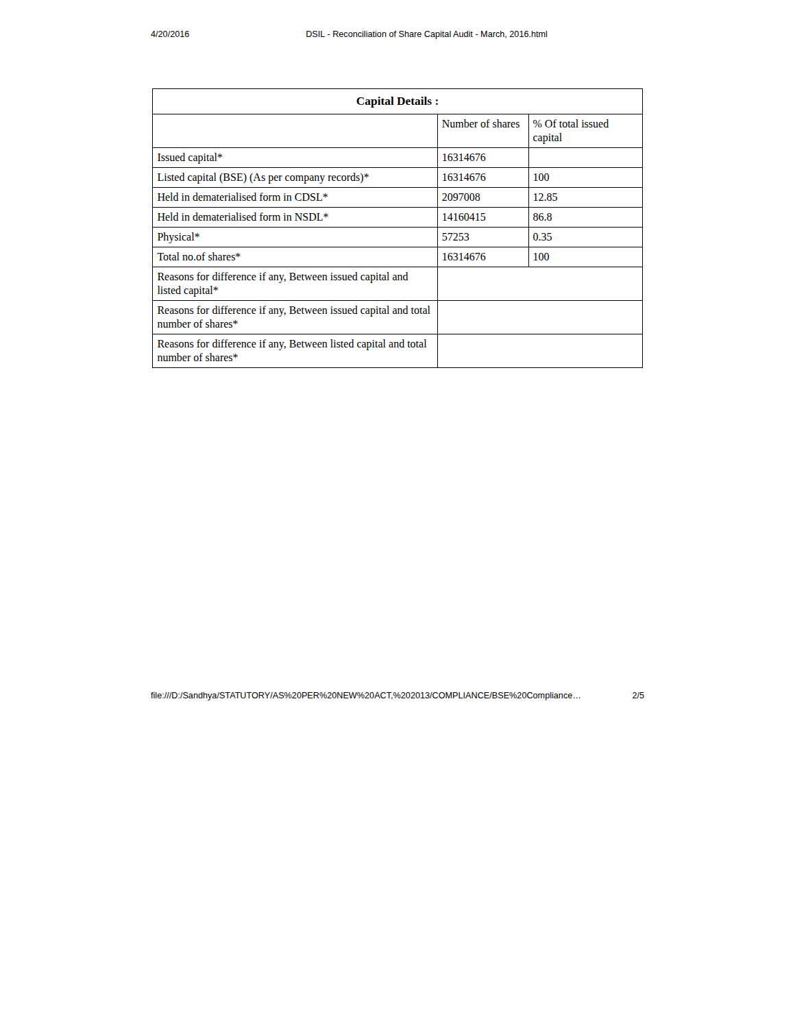4/20/2016
DSIL - Reconciliation of Share Capital Audit - March, 2016.html
Capital Details :
| | Number of shares | % Of total issued capital |
| Issued capital* | 16314676 | |
| Listed capital (BSE) (As per company records)* | 16314676 | 100 |
| Held in dematerialised form in CDSL* | 2097008 | 12.85 |
| Held in dematerialised form in NSDL* | 14160415 | 86.8 |
| Physical* | 57253 | 0.35 |
| Total no.of shares* | 16314676 | 100 |
| Reasons for difference if any, Between issued capital and listed capital* | |
| Reasons for difference if any, Between issued capital and total number of shares* | |
| Reasons for difference if any, Between listed capital and total number of shares* | |
file:///D:/Sandhya/STATUTORY/AS%20PER%20NEW%20ACT,%202013/COMPLIANCE/BSE%20Compliance%20-%20XBRL/Reconciliation%20of%20Share…
2/5